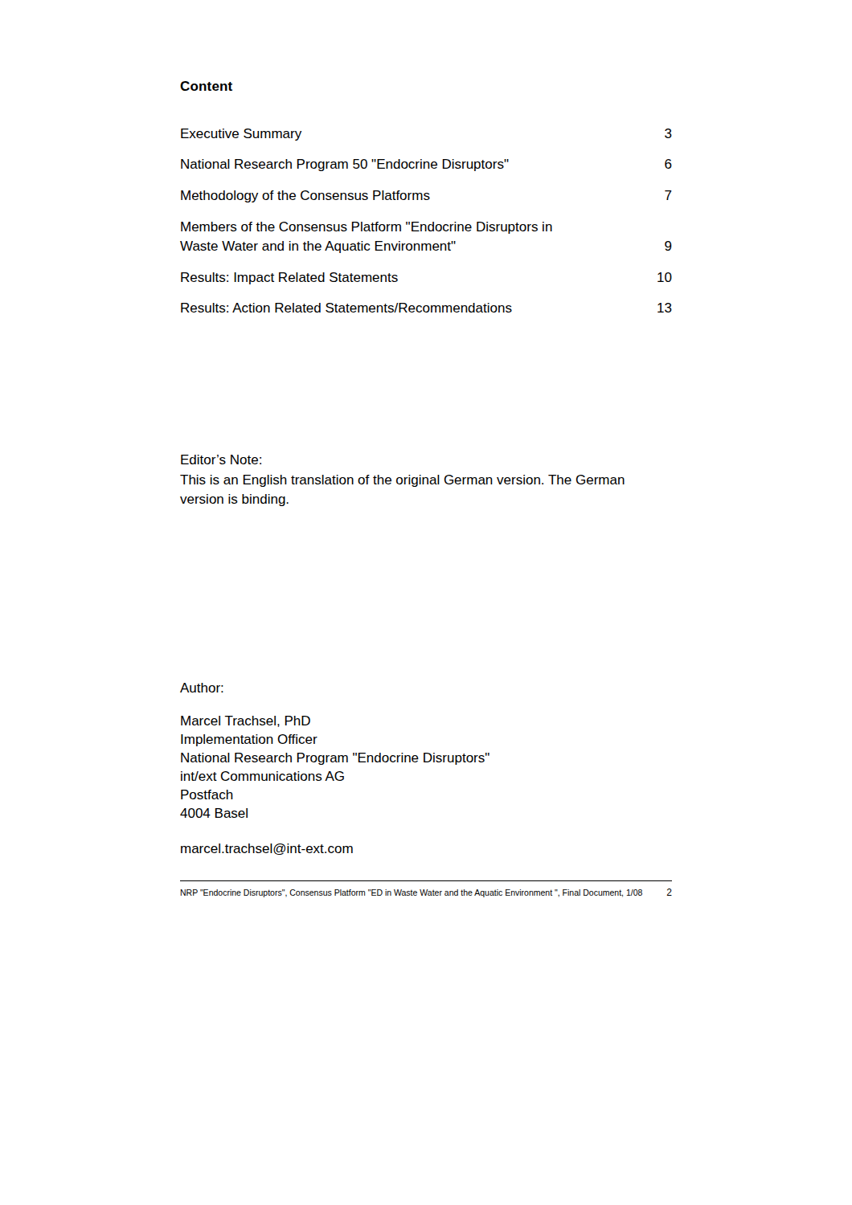Content
| Executive Summary | 3 |
| National Research Program 50 "Endocrine Disruptors" | 6 |
| Methodology of the Consensus Platforms | 7 |
| Members of the Consensus Platform "Endocrine Disruptors in Waste Water and in the Aquatic Environment" | 9 |
| Results: Impact Related Statements | 10 |
| Results: Action Related Statements/Recommendations | 13 |
Editor’s Note:
This is an English translation of the original German version. The German version is binding.
Author:
Marcel Trachsel, PhD
Implementation Officer
National Research Program "Endocrine Disruptors"
int/ext Communications AG
Postfach
4004 Basel
marcel.trachsel@int-ext.com
NRP "Endocrine Disruptors", Consensus Platform "ED in Waste Water and the Aquatic Environment ", Final Document, 1/08
2